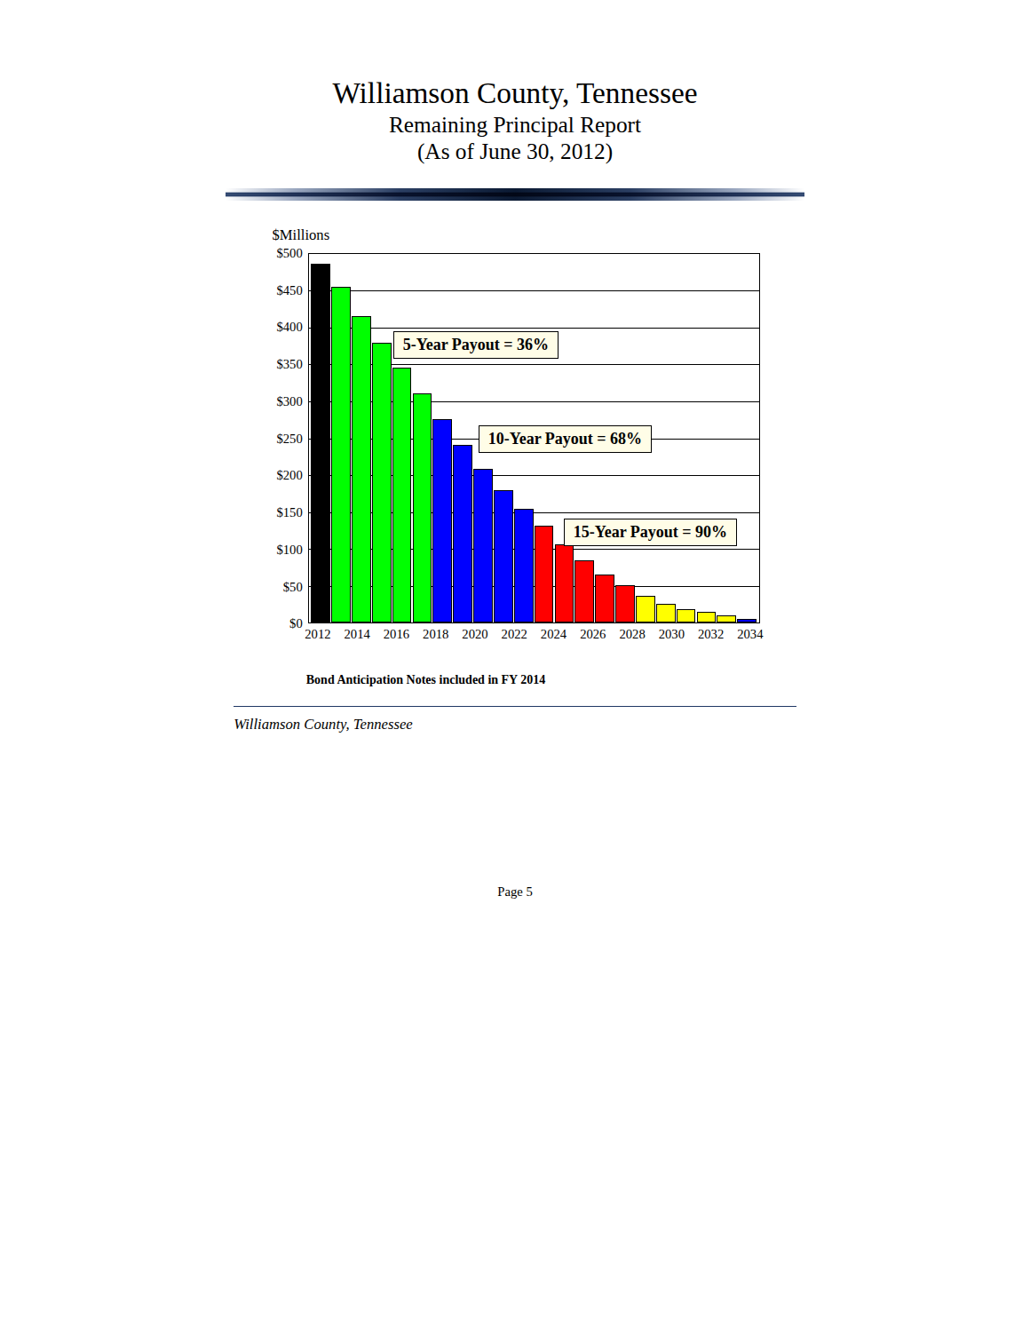Williamson County, Tennessee
Remaining Principal Report
(As of June 30, 2012)
$Millions
$500 $450 $400 $350 $300 $250 $200 $150 $100 $50 $0
2012 2014 2016 2018 2020 2022 2024 2026 2028 2030 2032 2034
5-Year Payout = 36%
10-Year Payout = 68%
15-Year Payout = 90%
Bond Anticipation Notes included in FY 2014
Williamson County, Tennessee
Page 5